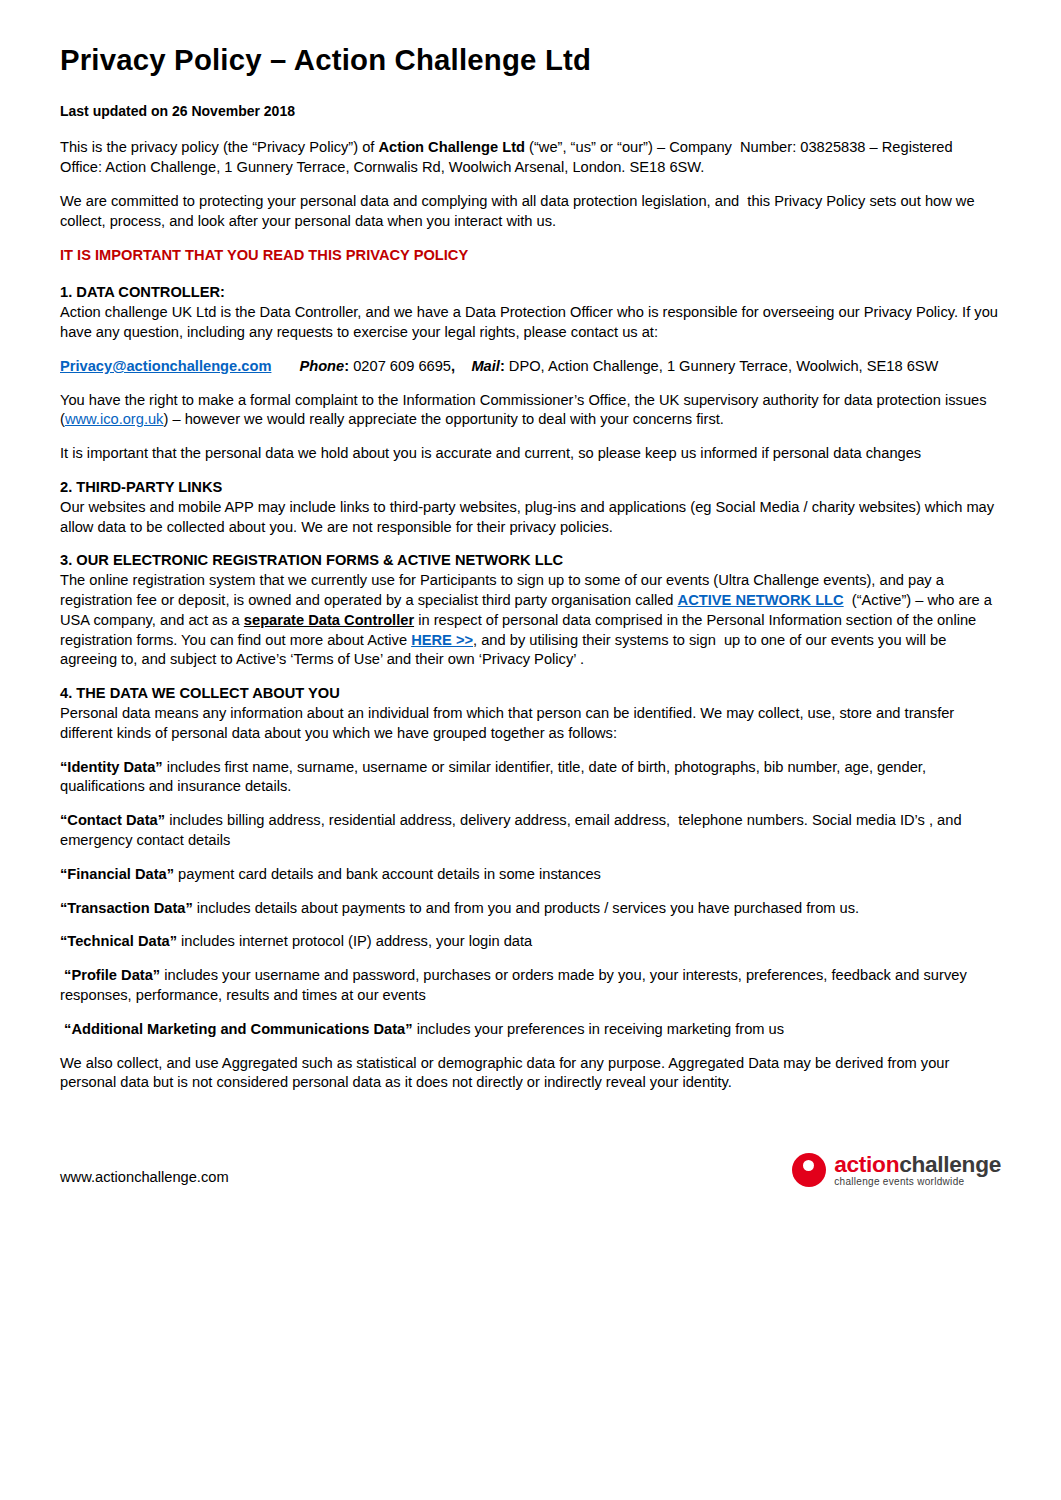Privacy Policy – Action Challenge Ltd
Last updated on 26 November 2018
This is the privacy policy (the “Privacy Policy”) of Action Challenge Ltd (“we”, “us” or “our”) – Company Number: 03825838 – Registered Office: Action Challenge, 1 Gunnery Terrace, Cornwalis Rd, Woolwich Arsenal, London. SE18 6SW.
We are committed to protecting your personal data and complying with all data protection legislation, and this Privacy Policy sets out how we collect, process, and look after your personal data when you interact with us.
IT IS IMPORTANT THAT YOU READ THIS PRIVACY POLICY
1. DATA CONTROLLER:
Action challenge UK Ltd is the Data Controller, and we have a Data Protection Officer who is responsible for overseeing our Privacy Policy. If you have any question, including any requests to exercise your legal rights, please contact us at:
Privacy@actionchallenge.com Phone: 0207 609 6695, Mail: DPO, Action Challenge, 1 Gunnery Terrace, Woolwich, SE18 6SW
You have the right to make a formal complaint to the Information Commissioner’s Office, the UK supervisory authority for data protection issues (www.ico.org.uk) – however we would really appreciate the opportunity to deal with your concerns first.
It is important that the personal data we hold about you is accurate and current, so please keep us informed if personal data changes
2. THIRD-PARTY LINKS
Our websites and mobile APP may include links to third-party websites, plug-ins and applications (eg Social Media / charity websites) which may allow data to be collected about you. We are not responsible for their privacy policies.
3. OUR ELECTRONIC REGISTRATION FORMS & ACTIVE NETWORK LLC
The online registration system that we currently use for Participants to sign up to some of our events (Ultra Challenge events), and pay a registration fee or deposit, is owned and operated by a specialist third party organisation called ACTIVE NETWORK LLC (“Active”) – who are a USA company, and act as a separate Data Controller in respect of personal data comprised in the Personal Information section of the online registration forms. You can find out more about Active HERE >>, and by utilising their systems to sign up to one of our events you will be agreeing to, and subject to Active’s ‘Terms of Use’ and their own ‘Privacy Policy’ .
4. THE DATA WE COLLECT ABOUT YOU
Personal data means any information about an individual from which that person can be identified. We may collect, use, store and transfer different kinds of personal data about you which we have grouped together as follows:
“Identity Data” includes first name, surname, username or similar identifier, title, date of birth, photographs, bib number, age, gender, qualifications and insurance details.
“Contact Data” includes billing address, residential address, delivery address, email address, telephone numbers. Social media ID’s , and emergency contact details
“Financial Data” payment card details and bank account details in some instances
“Transaction Data” includes details about payments to and from you and products / services you have purchased from us.
“Technical Data” includes internet protocol (IP) address, your login data
“Profile Data” includes your username and password, purchases or orders made by you, your interests, preferences, feedback and survey responses, performance, results and times at our events
“Additional Marketing and Communications Data” includes your preferences in receiving marketing from us
We also collect, and use Aggregated such as statistical or demographic data for any purpose. Aggregated Data may be derived from your personal data but is not considered personal data as it does not directly or indirectly reveal your identity.
www.actionchallenge.com
action challenge
challenge events worldwide